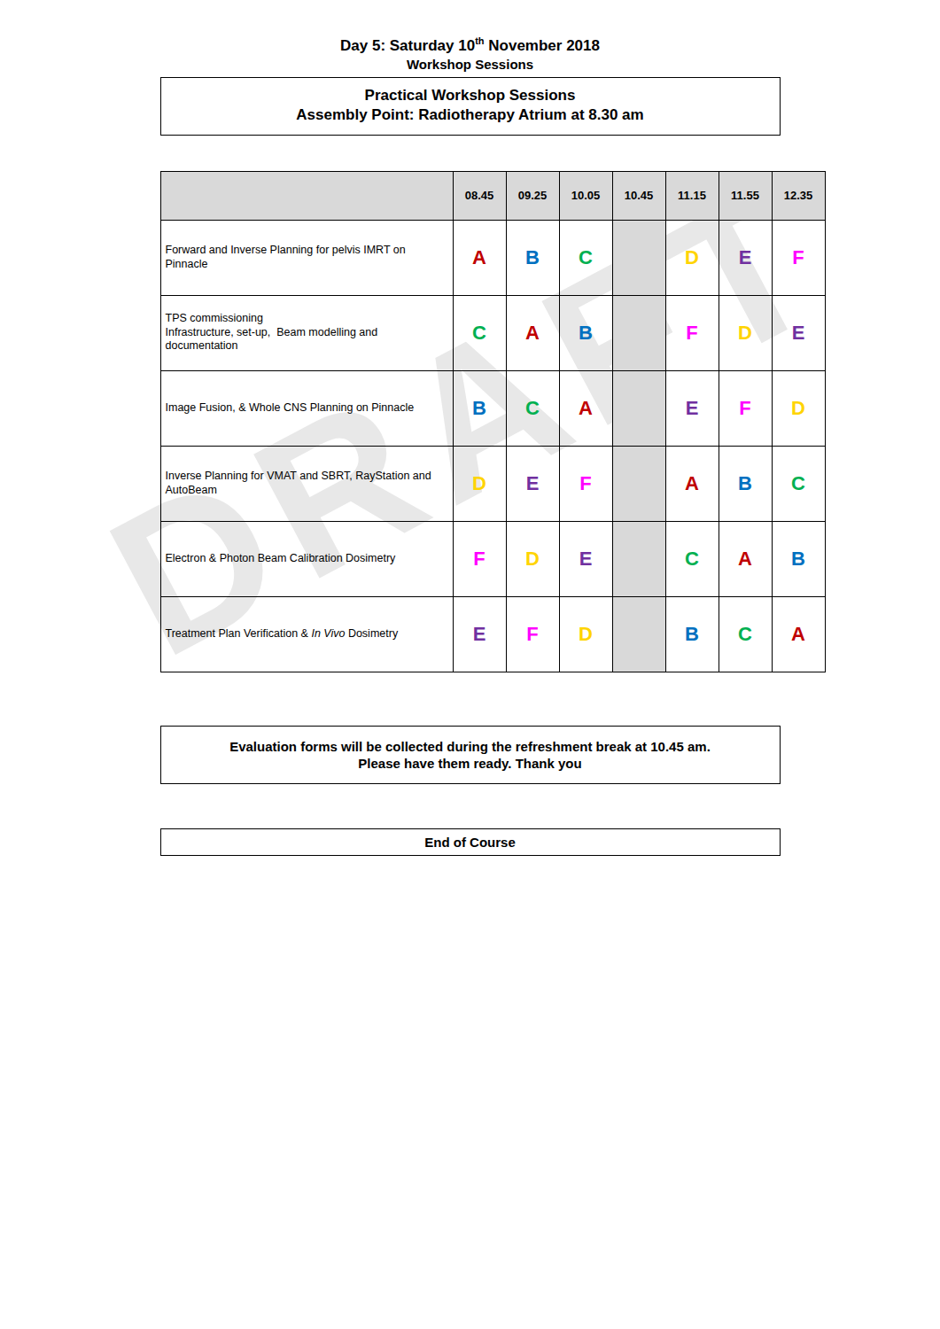DRAFT
Day 5: Saturday 10th November 2018
Workshop Sessions
Practical Workshop Sessions
Assembly Point: Radiotherapy Atrium at 8.30 am
| | 08.45 | 09.25 | 10.05 | 10.45 | 11.15 | 11.55 | 12.35 |
| --- | --- | --- | --- | --- | --- | --- | --- |
| Forward and Inverse Planning for pelvis IMRT on Pinnacle | A | B | C | | D | E | F |
| TPS commissioning Infrastructure, set-up, Beam modelling and documentation | C | A | B | | F | D | E |
| Image Fusion, & Whole CNS Planning on Pinnacle | B | C | A | | E | F | D |
| Inverse Planning for VMAT and SBRT, RayStation and AutoBeam | D | E | F | | A | B | C |
| Electron & Photon Beam Calibration Dosimetry | F | D | E | | C | A | B |
| Treatment Plan Verification & In Vivo Dosimetry | E | F | D | | B | C | A |
Evaluation forms will be collected during the refreshment break at 10.45 am.
Please have them ready. Thank you
End of Course